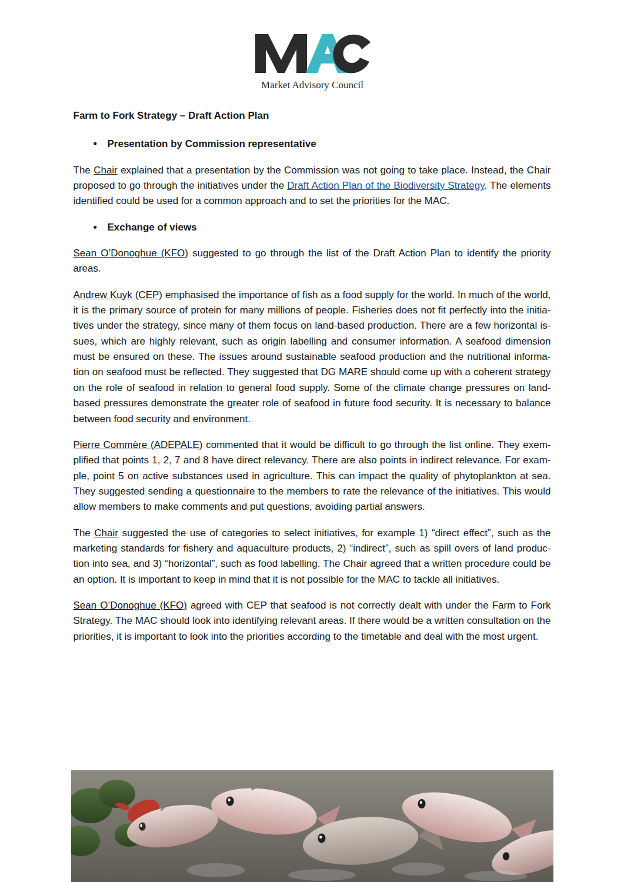Market Advisory Council
Farm to Fork Strategy – Draft Action Plan
Presentation by Commission representative
The Chair explained that a presentation by the Commission was not going to take place. Instead, the Chair proposed to go through the initiatives under the Draft Action Plan of the Biodiversity Strategy. The elements identified could be used for a common approach and to set the priorities for the MAC.
Exchange of views
Sean O’Donoghue (KFO) suggested to go through the list of the Draft Action Plan to identify the priority areas.
Andrew Kuyk (CEP) emphasised the importance of fish as a food supply for the world. In much of the world, it is the primary source of protein for many millions of people. Fisheries does not fit perfectly into the initiatives under the strategy, since many of them focus on land-based production. There are a few horizontal issues, which are highly relevant, such as origin labelling and consumer information. A seafood dimension must be ensured on these. The issues around sustainable seafood production and the nutritional information on seafood must be reflected. They suggested that DG MARE should come up with a coherent strategy on the role of seafood in relation to general food supply. Some of the climate change pressures on land-based pressures demonstrate the greater role of seafood in future food security. It is necessary to balance between food security and environment.
Pierre Commère (ADEPALE) commented that it would be difficult to go through the list online. They exemplified that points 1, 2, 7 and 8 have direct relevancy. There are also points in indirect relevance. For example, point 5 on active substances used in agriculture. This can impact the quality of phytoplankton at sea. They suggested sending a questionnaire to the members to rate the relevance of the initiatives. This would allow members to make comments and put questions, avoiding partial answers.
The Chair suggested the use of categories to select initiatives, for example 1) “direct effect”, such as the marketing standards for fishery and aquaculture products, 2) “indirect”, such as spill overs of land production into sea, and 3) “horizontal”, such as food labelling. The Chair agreed that a written procedure could be an option. It is important to keep in mind that it is not possible for the MAC to tackle all initiatives.
Sean O’Donoghue (KFO) agreed with CEP that seafood is not correctly dealt with under the Farm to Fork Strategy. The MAC should look into identifying relevant areas. If there would be a written consultation on the priorities, it is important to look into the priorities according to the timetable and deal with the most urgent.